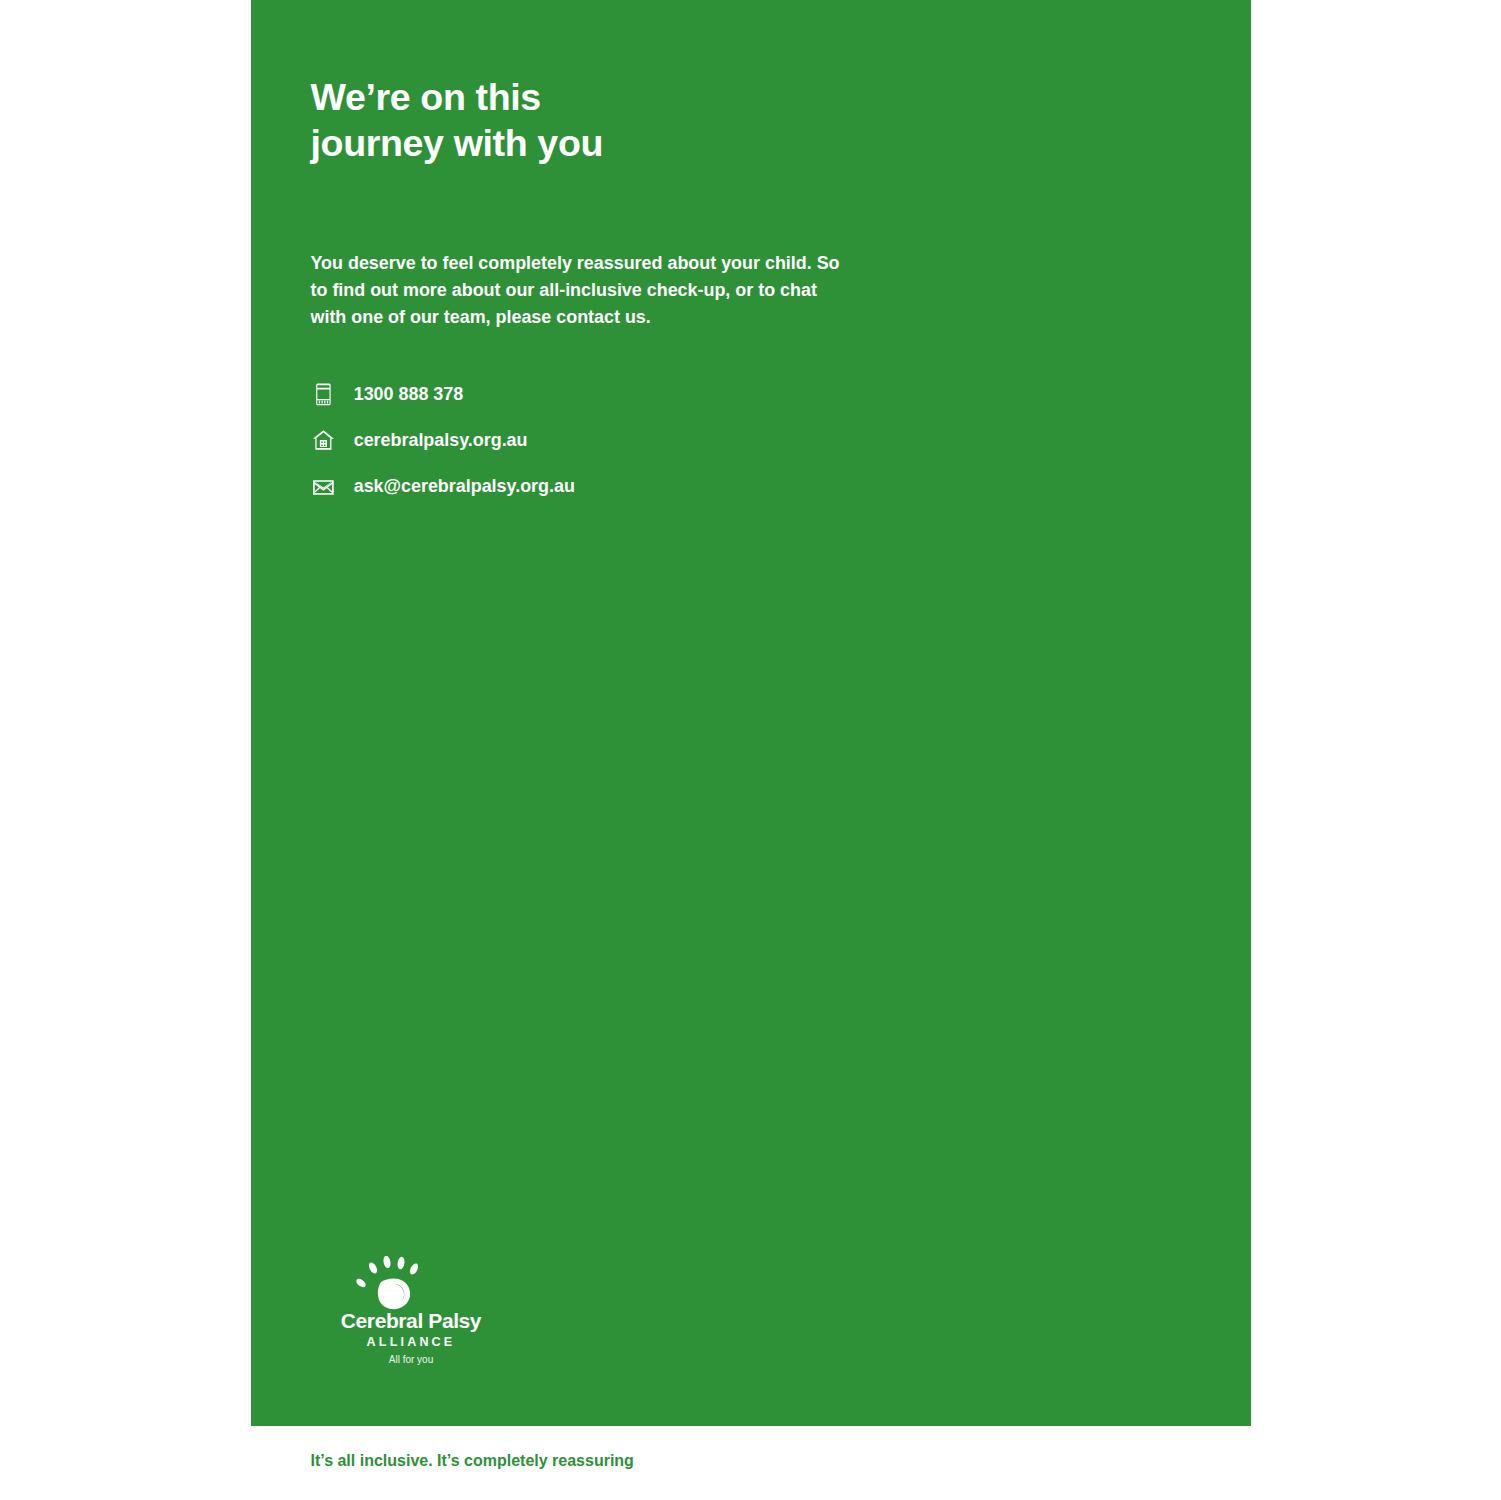We’re on this
journey with you
You deserve to feel completely reassured about your child. So to find out more about our all-inclusive check-up, or to chat with one of our team, please contact us.
1300 888 378
cerebralpalsy.org.au
ask@cerebralpalsy.org.au
Cerebral Palsy ALLIANCE All for you
It’s all inclusive. It’s completely reassuring